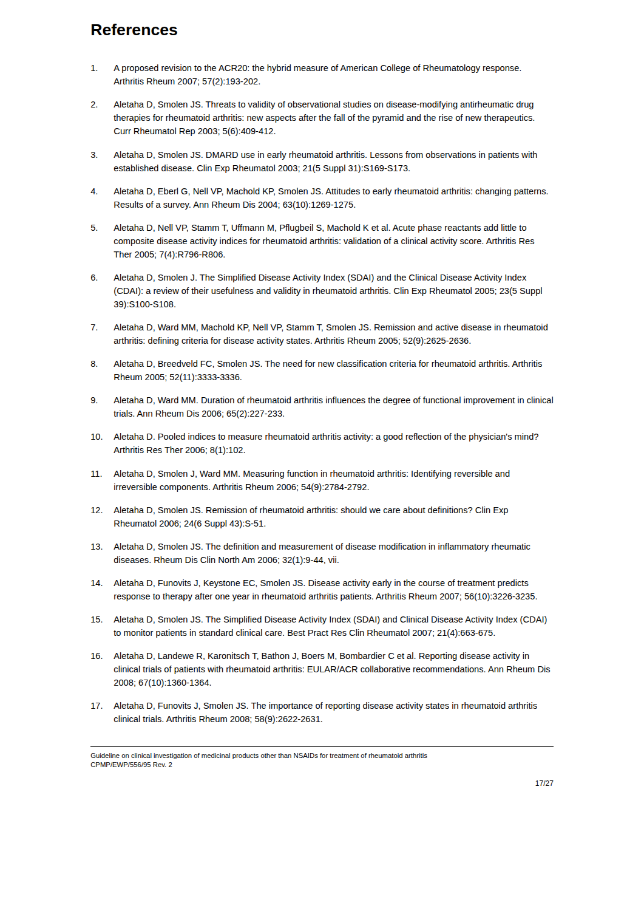References
1. A proposed revision to the ACR20: the hybrid measure of American College of Rheumatology response. Arthritis Rheum 2007; 57(2):193-202.
2. Aletaha D, Smolen JS. Threats to validity of observational studies on disease-modifying antirheumatic drug therapies for rheumatoid arthritis: new aspects after the fall of the pyramid and the rise of new therapeutics. Curr Rheumatol Rep 2003; 5(6):409-412.
3. Aletaha D, Smolen JS. DMARD use in early rheumatoid arthritis. Lessons from observations in patients with established disease. Clin Exp Rheumatol 2003; 21(5 Suppl 31):S169-S173.
4. Aletaha D, Eberl G, Nell VP, Machold KP, Smolen JS. Attitudes to early rheumatoid arthritis: changing patterns. Results of a survey. Ann Rheum Dis 2004; 63(10):1269-1275.
5. Aletaha D, Nell VP, Stamm T, Uffmann M, Pflugbeil S, Machold K et al. Acute phase reactants add little to composite disease activity indices for rheumatoid arthritis: validation of a clinical activity score. Arthritis Res Ther 2005; 7(4):R796-R806.
6. Aletaha D, Smolen J. The Simplified Disease Activity Index (SDAI) and the Clinical Disease Activity Index (CDAI): a review of their usefulness and validity in rheumatoid arthritis. Clin Exp Rheumatol 2005; 23(5 Suppl 39):S100-S108.
7. Aletaha D, Ward MM, Machold KP, Nell VP, Stamm T, Smolen JS. Remission and active disease in rheumatoid arthritis: defining criteria for disease activity states. Arthritis Rheum 2005; 52(9):2625-2636.
8. Aletaha D, Breedveld FC, Smolen JS. The need for new classification criteria for rheumatoid arthritis. Arthritis Rheum 2005; 52(11):3333-3336.
9. Aletaha D, Ward MM. Duration of rheumatoid arthritis influences the degree of functional improvement in clinical trials. Ann Rheum Dis 2006; 65(2):227-233.
10. Aletaha D. Pooled indices to measure rheumatoid arthritis activity: a good reflection of the physician's mind? Arthritis Res Ther 2006; 8(1):102.
11. Aletaha D, Smolen J, Ward MM. Measuring function in rheumatoid arthritis: Identifying reversible and irreversible components. Arthritis Rheum 2006; 54(9):2784-2792.
12. Aletaha D, Smolen JS. Remission of rheumatoid arthritis: should we care about definitions? Clin Exp Rheumatol 2006; 24(6 Suppl 43):S-51.
13. Aletaha D, Smolen JS. The definition and measurement of disease modification in inflammatory rheumatic diseases. Rheum Dis Clin North Am 2006; 32(1):9-44, vii.
14. Aletaha D, Funovits J, Keystone EC, Smolen JS. Disease activity early in the course of treatment predicts response to therapy after one year in rheumatoid arthritis patients. Arthritis Rheum 2007; 56(10):3226-3235.
15. Aletaha D, Smolen JS. The Simplified Disease Activity Index (SDAI) and Clinical Disease Activity Index (CDAI) to monitor patients in standard clinical care. Best Pract Res Clin Rheumatol 2007; 21(4):663-675.
16. Aletaha D, Landewe R, Karonitsch T, Bathon J, Boers M, Bombardier C et al. Reporting disease activity in clinical trials of patients with rheumatoid arthritis: EULAR/ACR collaborative recommendations. Ann Rheum Dis 2008; 67(10):1360-1364.
17. Aletaha D, Funovits J, Smolen JS. The importance of reporting disease activity states in rheumatoid arthritis clinical trials. Arthritis Rheum 2008; 58(9):2622-2631.
Guideline on clinical investigation of medicinal products other than NSAIDs for treatment of rheumatoid arthritis
CPMP/EWP/556/95 Rev. 2
17/27